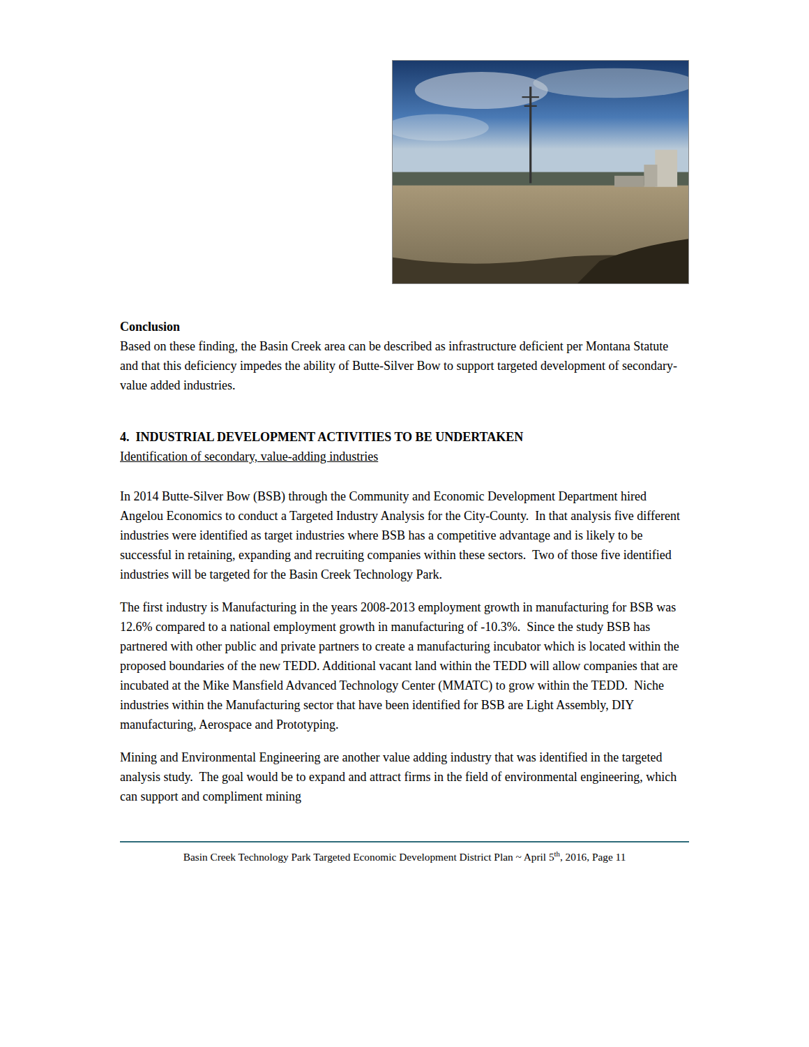Conclusion
Based on these finding, the Basin Creek area can be described as infrastructure deficient per Montana Statute and that this deficiency impedes the ability of Butte-Silver Bow to support targeted development of secondary-value added industries.
4. INDUSTRIAL DEVELOPMENT ACTIVITIES TO BE UNDERTAKEN
Identification of secondary, value-adding industries
In 2014 Butte-Silver Bow (BSB) through the Community and Economic Development Department hired Angelou Economics to conduct a Targeted Industry Analysis for the City-County. In that analysis five different industries were identified as target industries where BSB has a competitive advantage and is likely to be successful in retaining, expanding and recruiting companies within these sectors. Two of those five identified industries will be targeted for the Basin Creek Technology Park.
The first industry is Manufacturing in the years 2008-2013 employment growth in manufacturing for BSB was 12.6% compared to a national employment growth in manufacturing of -10.3%. Since the study BSB has partnered with other public and private partners to create a manufacturing incubator which is located within the proposed boundaries of the new TEDD. Additional vacant land within the TEDD will allow companies that are incubated at the Mike Mansfield Advanced Technology Center (MMATC) to grow within the TEDD. Niche industries within the Manufacturing sector that have been identified for BSB are Light Assembly, DIY manufacturing, Aerospace and Prototyping.
Mining and Environmental Engineering are another value adding industry that was identified in the targeted analysis study. The goal would be to expand and attract firms in the field of environmental engineering, which can support and compliment mining
Basin Creek Technology Park Targeted Economic Development District Plan ~ April 5th, 2016, Page 11